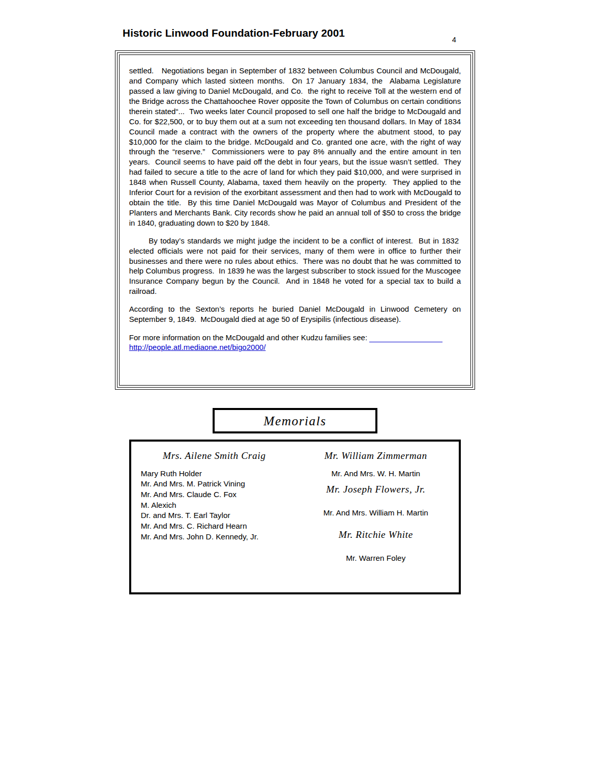Historic Linwood Foundation-February 2001
4
settled. Negotiations began in September of 1832 between Columbus Council and McDougald, and Company which lasted sixteen months. On 17 January 1834, the Alabama Legislature passed a law giving to Daniel McDougald, and Co. the right to receive Toll at the western end of the Bridge across the Chattahoochee Rover opposite the Town of Columbus on certain conditions therein stated“... Two weeks later Council proposed to sell one half the bridge to McDougald and Co. for $22,500, or to buy them out at a sum not exceeding ten thousand dollars. In May of 1834 Council made a contract with the owners of the property where the abutment stood, to pay $10,000 for the claim to the bridge. McDougald and Co. granted one acre, with the right of way through the “reserve.” Commissioners were to pay 8% annually and the entire amount in ten years. Council seems to have paid off the debt in four years, but the issue wasn’t settled. They had failed to secure a title to the acre of land for which they paid $10,000, and were surprised in 1848 when Russell County, Alabama, taxed them heavily on the property. They applied to the Inferior Court for a revision of the exorbitant assessment and then had to work with McDougald to obtain the title. By this time Daniel McDougald was Mayor of Columbus and President of the Planters and Merchants Bank. City records show he paid an annual toll of $50 to cross the bridge in 1840, graduating down to $20 by 1848.
By today’s standards we might judge the incident to be a conflict of interest. But in 1832 elected officials were not paid for their services, many of them were in office to further their businesses and there were no rules about ethics. There was no doubt that he was committed to help Columbus progress. In 1839 he was the largest subscriber to stock issued for the Muscogee Insurance Company begun by the Council. And in 1848 he voted for a special tax to build a railroad.
According to the Sexton’s reports he buried Daniel McDougald in Linwood Cemetery on September 9, 1849. McDougald died at age 50 of Erysipilis (infectious disease).
For more information on the McDougald and other Kudzu families see:
http://people.atl.mediaone.net/bigo2000/
Memorials
Mrs. Ailene Smith Craig
Mary Ruth Holder
Mr. And Mrs. M. Patrick Vining
Mr. And Mrs. Claude C. Fox
M. Alexich
Dr. and Mrs. T. Earl Taylor
Mr. And Mrs. C. Richard Hearn
Mr. And Mrs. John D. Kennedy, Jr.
Mr. William Zimmerman
Mr. And Mrs. W. H. Martin
Mr. Joseph Flowers, Jr.
Mr. And Mrs. William H. Martin
Mr. Ritchie White
Mr. Warren Foley